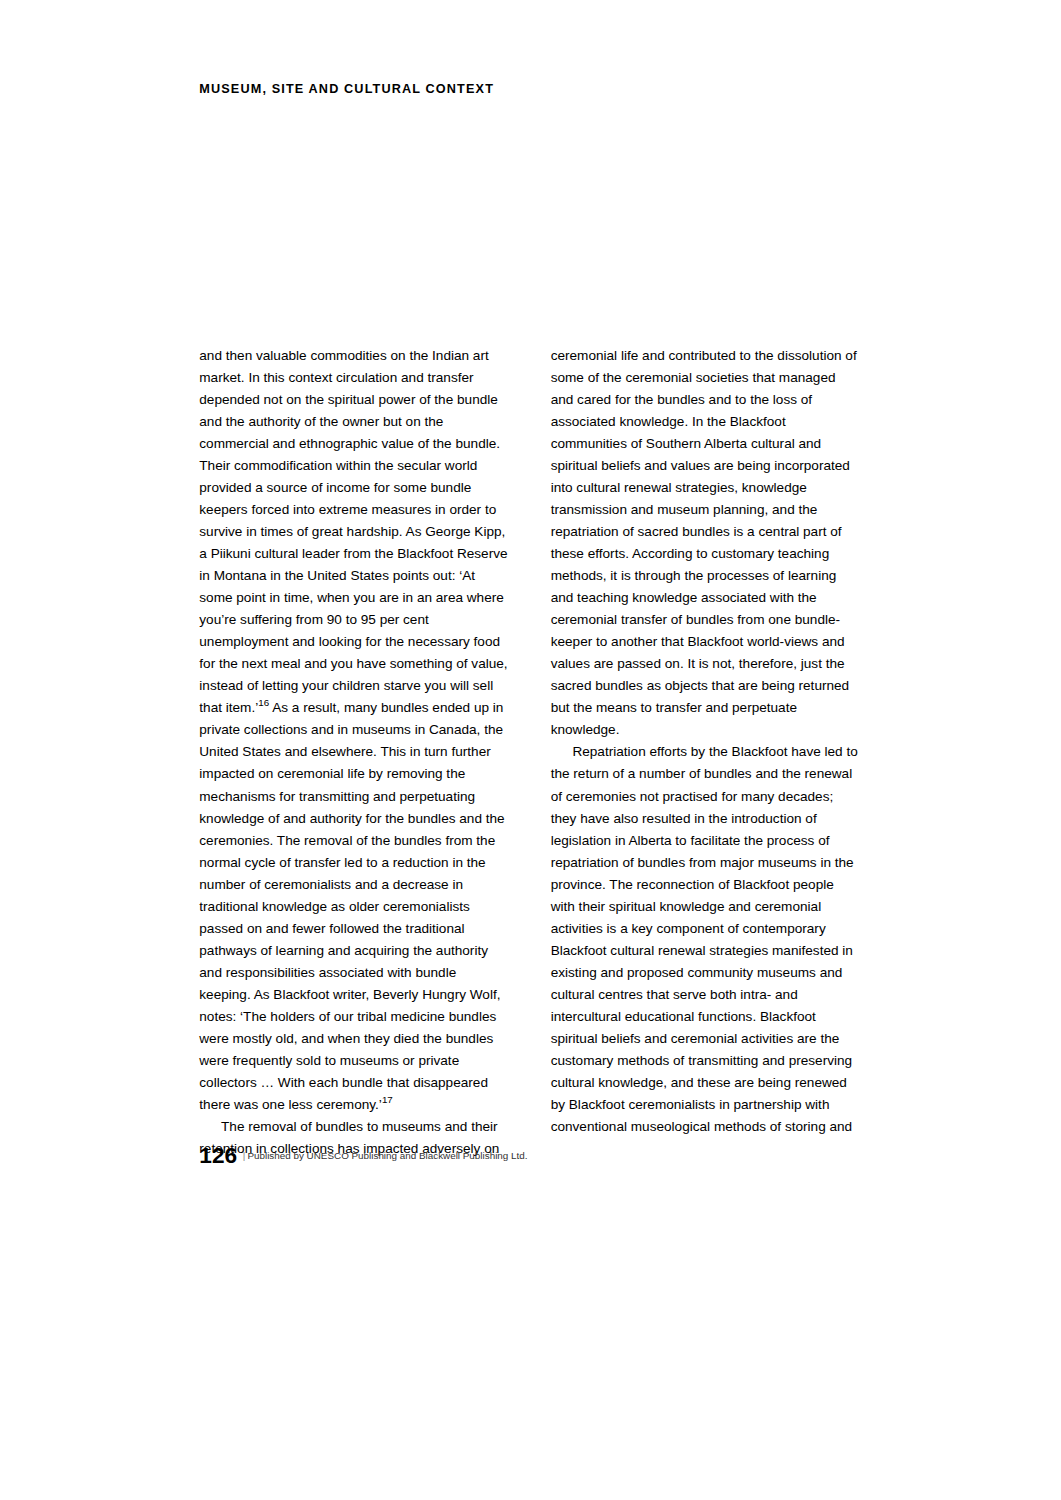MUSEUM, SITE AND CULTURAL CONTEXT
and then valuable commodities on the Indian art market. In this context circulation and transfer depended not on the spiritual power of the bundle and the authority of the owner but on the commercial and ethnographic value of the bundle. Their commodification within the secular world provided a source of income for some bundle keepers forced into extreme measures in order to survive in times of great hardship. As George Kipp, a Piikuni cultural leader from the Blackfoot Reserve in Montana in the United States points out: ‘At some point in time, when you are in an area where you’re suffering from 90 to 95 per cent unemployment and looking for the necessary food for the next meal and you have something of value, instead of letting your children starve you will sell that item.’16 As a result, many bundles ended up in private collections and in museums in Canada, the United States and elsewhere. This in turn further impacted on ceremonial life by removing the mechanisms for transmitting and perpetuating knowledge of and authority for the bundles and the ceremonies. The removal of the bundles from the normal cycle of transfer led to a reduction in the number of ceremonialists and a decrease in traditional knowledge as older ceremonialists passed on and fewer followed the traditional pathways of learning and acquiring the authority and responsibilities associated with bundle keeping. As Blackfoot writer, Beverly Hungry Wolf, notes: ‘The holders of our tribal medicine bundles were mostly old, and when they died the bundles were frequently sold to museums or private collectors … With each bundle that disappeared there was one less ceremony.’17
The removal of bundles to museums and their retention in collections has impacted adversely on ceremonial life and contributed to the dissolution of some of the ceremonial societies that managed and cared for the bundles and to the loss of associated knowledge. In the Blackfoot communities of Southern Alberta cultural and spiritual beliefs and values are being incorporated into cultural renewal strategies, knowledge transmission and museum planning, and the repatriation of sacred bundles is a central part of these efforts. According to customary teaching methods, it is through the processes of learning and teaching knowledge associated with the ceremonial transfer of bundles from one bundle-keeper to another that Blackfoot world-views and values are passed on. It is not, therefore, just the sacred bundles as objects that are being returned but the means to transfer and perpetuate knowledge.
Repatriation efforts by the Blackfoot have led to the return of a number of bundles and the renewal of ceremonies not practised for many decades; they have also resulted in the introduction of legislation in Alberta to facilitate the process of repatriation of bundles from major museums in the province. The reconnection of Blackfoot people with their spiritual knowledge and ceremonial activities is a key component of contemporary Blackfoot cultural renewal strategies manifested in existing and proposed community museums and cultural centres that serve both intra- and intercultural educational functions. Blackfoot spiritual beliefs and ceremonial activities are the customary methods of transmitting and preserving cultural knowledge, and these are being renewed by Blackfoot ceremonialists in partnership with conventional museological methods of storing and
126|Published by UNESCO Publishing and Blackwell Publishing Ltd.